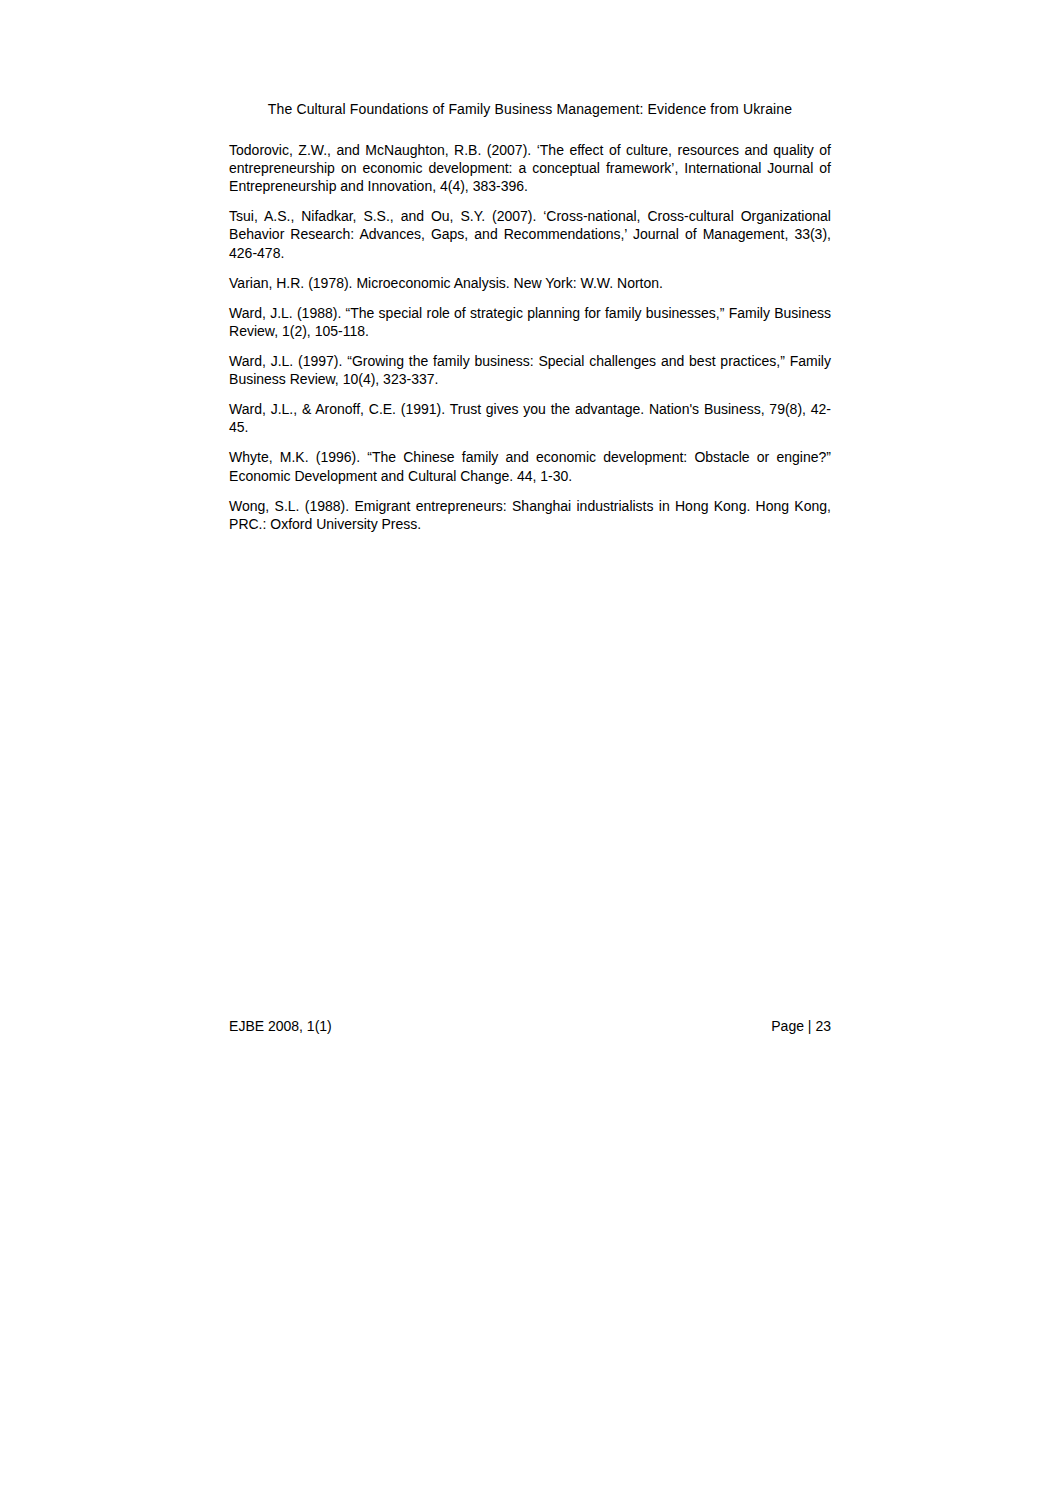The Cultural Foundations of Family Business Management: Evidence from Ukraine
Todorovic, Z.W., and McNaughton, R.B. (2007). ‘The effect of culture, resources and quality of entrepreneurship on economic development: a conceptual framework’, International Journal of Entrepreneurship and Innovation, 4(4), 383-396.
Tsui, A.S., Nifadkar, S.S., and Ou, S.Y. (2007). ‘Cross-national, Cross-cultural Organizational Behavior Research: Advances, Gaps, and Recommendations,’ Journal of Management, 33(3), 426-478.
Varian, H.R. (1978). Microeconomic Analysis. New York: W.W. Norton.
Ward, J.L. (1988). “The special role of strategic planning for family businesses,” Family Business Review, 1(2), 105-118.
Ward, J.L. (1997). “Growing the family business: Special challenges and best practices,” Family Business Review, 10(4), 323-337.
Ward, J.L., & Aronoff, C.E. (1991). Trust gives you the advantage. Nation's Business, 79(8), 42-45.
Whyte, M.K. (1996). “The Chinese family and economic development: Obstacle or engine?” Economic Development and Cultural Change. 44, 1-30.
Wong, S.L. (1988). Emigrant entrepreneurs: Shanghai industrialists in Hong Kong. Hong Kong, PRC.: Oxford University Press.
EJBE 2008, 1(1)
Page | 23